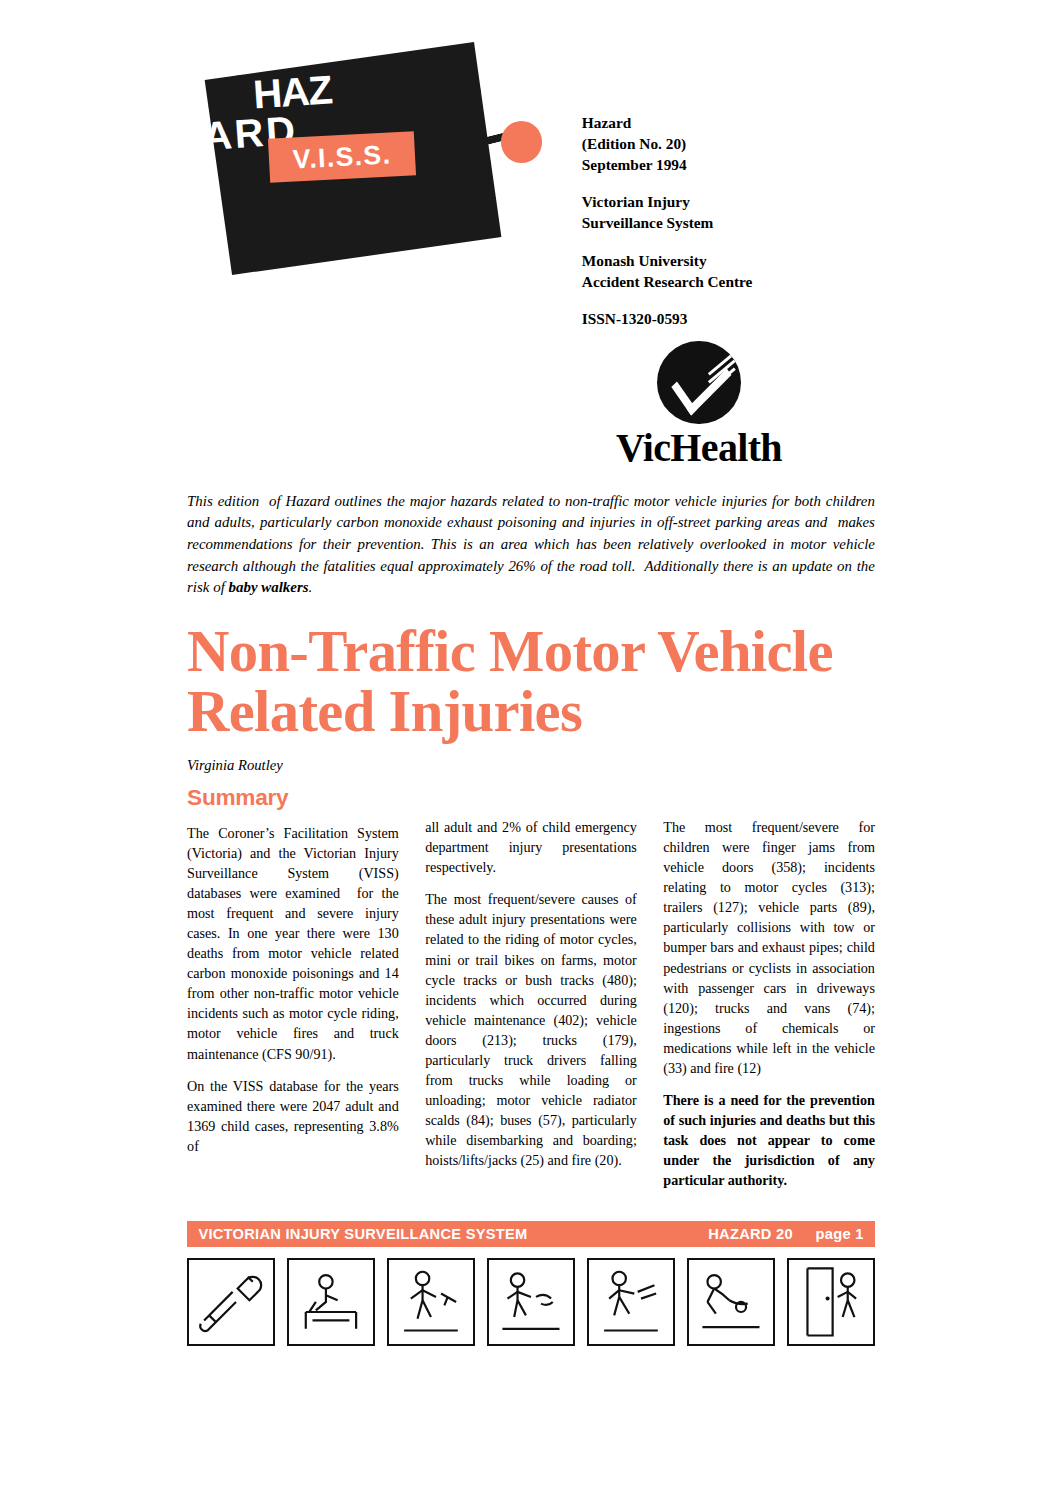HAZ ARD
V.I.S.S.
Hazard
(Edition No. 20)
September 1994
Victorian Injury
Surveillance System
Monash University
Accident Research Centre
ISSN-1320-0593
VicHealth
This edition of Hazard outlines the major hazards related to non-traffic motor vehicle injuries for both children and adults, particularly carbon monoxide exhaust poisoning and injuries in off-street parking areas and makes recommendations for their prevention. This is an area which has been relatively overlooked in motor vehicle research although the fatalities equal approximately 26% of the road toll. Additionally there is an update on the risk of baby walkers.
Non-Traffic Motor Vehicle
Related Injuries
Virginia Routley
Summary
The Coroner’s Facilitation System (Victoria) and the Victorian Injury Surveillance System (VISS) databases were examined for the most frequent and severe injury cases. In one year there were 130 deaths from motor vehicle related carbon monoxide poisonings and 14 from other non-traffic motor vehicle incidents such as motor cycle riding, motor vehicle fires and truck maintenance (CFS 90/91).
On the VISS database for the years examined there were 2047 adult and 1369 child cases, representing 3.8% of
all adult and 2% of child emergency department injury presentations respectively.
The most frequent/severe causes of these adult injury presentations were related to the riding of motor cycles, mini or trail bikes on farms, motor cycle tracks or bush tracks (480); incidents which occurred during vehicle maintenance (402); vehicle doors (213); trucks (179), particularly truck drivers falling from trucks while loading or unloading; motor vehicle radiator scalds (84); buses (57), particularly while disembarking and boarding; hoists/lifts/jacks (25) and fire (20).
The most frequent/severe for children were finger jams from vehicle doors (358); incidents relating to motor cycles (313); trailers (127); vehicle parts (89), particularly collisions with tow or bumper bars and exhaust pipes; child pedestrians or cyclists in association with passenger cars in driveways (120); trucks and vans (74); ingestions of chemicals or medications while left in the vehicle (33) and fire (12)
There is a need for the prevention of such injuries and deaths but this task does not appear to come under the jurisdiction of any particular authority.
VICTORIAN INJURY SURVEILLANCE SYSTEM
HAZARD 20page 1